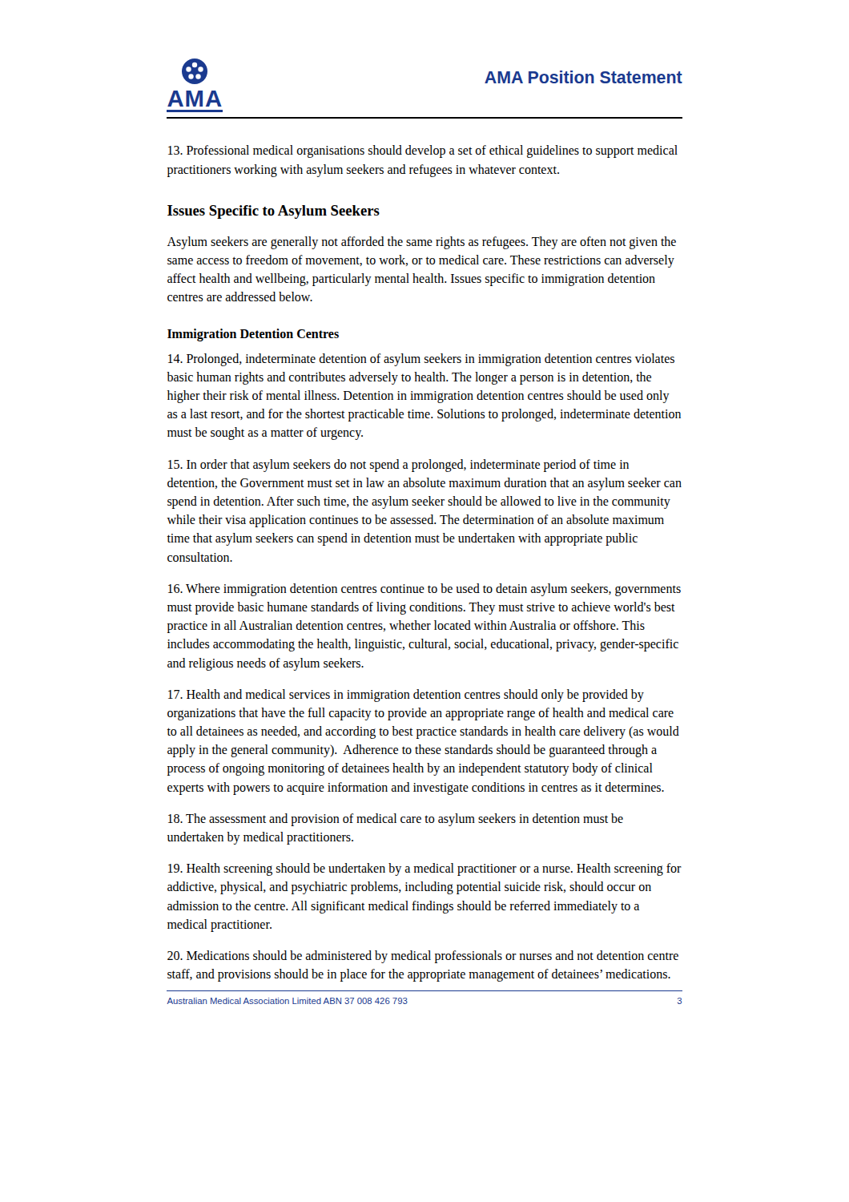AMA
AMA Position Statement
13. Professional medical organisations should develop a set of ethical guidelines to support medical practitioners working with asylum seekers and refugees in whatever context.
Issues Specific to Asylum Seekers
Asylum seekers are generally not afforded the same rights as refugees. They are often not given the same access to freedom of movement, to work, or to medical care. These restrictions can adversely affect health and wellbeing, particularly mental health. Issues specific to immigration detention centres are addressed below.
Immigration Detention Centres
14. Prolonged, indeterminate detention of asylum seekers in immigration detention centres violates basic human rights and contributes adversely to health. The longer a person is in detention, the higher their risk of mental illness. Detention in immigration detention centres should be used only as a last resort, and for the shortest practicable time. Solutions to prolonged, indeterminate detention must be sought as a matter of urgency.
15. In order that asylum seekers do not spend a prolonged, indeterminate period of time in detention, the Government must set in law an absolute maximum duration that an asylum seeker can spend in detention. After such time, the asylum seeker should be allowed to live in the community while their visa application continues to be assessed. The determination of an absolute maximum time that asylum seekers can spend in detention must be undertaken with appropriate public consultation.
16. Where immigration detention centres continue to be used to detain asylum seekers, governments must provide basic humane standards of living conditions. They must strive to achieve world's best practice in all Australian detention centres, whether located within Australia or offshore. This includes accommodating the health, linguistic, cultural, social, educational, privacy, gender-specific and religious needs of asylum seekers.
17. Health and medical services in immigration detention centres should only be provided by organizations that have the full capacity to provide an appropriate range of health and medical care to all detainees as needed, and according to best practice standards in health care delivery (as would apply in the general community). Adherence to these standards should be guaranteed through a process of ongoing monitoring of detainees health by an independent statutory body of clinical experts with powers to acquire information and investigate conditions in centres as it determines.
18. The assessment and provision of medical care to asylum seekers in detention must be undertaken by medical practitioners.
19. Health screening should be undertaken by a medical practitioner or a nurse. Health screening for addictive, physical, and psychiatric problems, including potential suicide risk, should occur on admission to the centre. All significant medical findings should be referred immediately to a medical practitioner.
20. Medications should be administered by medical professionals or nurses and not detention centre staff, and provisions should be in place for the appropriate management of detainees’ medications.
Australian Medical Association Limited ABN 37 008 426 793 3